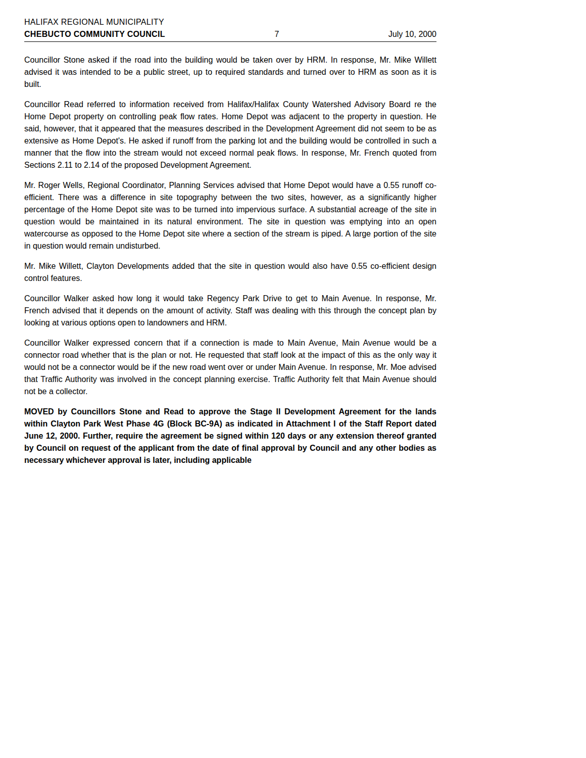HALIFAX REGIONAL MUNICIPALITY
CHEBUCTO COMMUNITY COUNCIL 7 July 10, 2000
Councillor Stone asked if the road into the building would be taken over by HRM. In response, Mr. Mike Willett advised it was intended to be a public street, up to required standards and turned over to HRM as soon as it is built.
Councillor Read referred to information received from Halifax/Halifax County Watershed Advisory Board re the Home Depot property on controlling peak flow rates. Home Depot was adjacent to the property in question. He said, however, that it appeared that the measures described in the Development Agreement did not seem to be as extensive as Home Depot's. He asked if runoff from the parking lot and the building would be controlled in such a manner that the flow into the stream would not exceed normal peak flows. In response, Mr. French quoted from Sections 2.11 to 2.14 of the proposed Development Agreement.
Mr. Roger Wells, Regional Coordinator, Planning Services advised that Home Depot would have a 0.55 runoff co-efficient. There was a difference in site topography between the two sites, however, as a significantly higher percentage of the Home Depot site was to be turned into impervious surface. A substantial acreage of the site in question would be maintained in its natural environment. The site in question was emptying into an open watercourse as opposed to the Home Depot site where a section of the stream is piped. A large portion of the site in question would remain undisturbed.
Mr. Mike Willett, Clayton Developments added that the site in question would also have 0.55 co-efficient design control features.
Councillor Walker asked how long it would take Regency Park Drive to get to Main Avenue. In response, Mr. French advised that it depends on the amount of activity. Staff was dealing with this through the concept plan by looking at various options open to landowners and HRM.
Councillor Walker expressed concern that if a connection is made to Main Avenue, Main Avenue would be a connector road whether that is the plan or not. He requested that staff look at the impact of this as the only way it would not be a connector would be if the new road went over or under Main Avenue. In response, Mr. Moe advised that Traffic Authority was involved in the concept planning exercise. Traffic Authority felt that Main Avenue should not be a collector.
MOVED by Councillors Stone and Read to approve the Stage II Development Agreement for the lands within Clayton Park West Phase 4G (Block BC-9A) as indicated in Attachment I of the Staff Report dated June 12, 2000. Further, require the agreement be signed within 120 days or any extension thereof granted by Council on request of the applicant from the date of final approval by Council and any other bodies as necessary whichever approval is later, including applicable